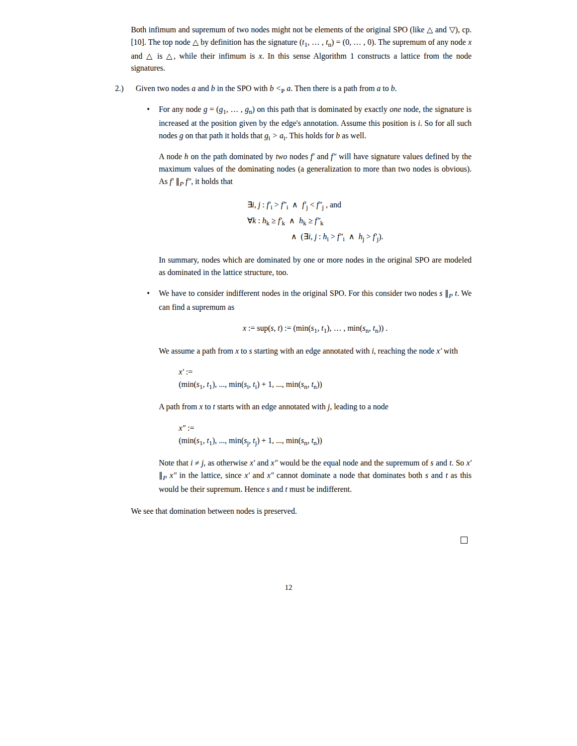Both infimum and supremum of two nodes might not be elements of the original SPO (like △ and ▽), cp. [10]. The top node △ by definition has the signature (t1, … , tn) = (0, … , 0). The supremum of any node x and △ is △, while their infimum is x. In this sense Algorithm 1 constructs a lattice from the node signatures.
2.)
Given two nodes a and b in the SPO with b <P a. Then there is a path from a to b.
For any node g = (g1, … , gn) on this path that is dominated by exactly one node, the signature is increased at the position given by the edge's annotation. Assume this position is i. So for all such nodes g on that path it holds that gi > ai. This holds for b as well.
A node h on the path dominated by two nodes f′ and f″ will have signature values defined by the maximum values of the dominating nodes (a generalization to more than two nodes is obvious). As f′ ∥P f″, it holds that
∃i, j : f′i > f″i ∧ f′j < f″j , and
∀k : hk ≥ f′k ∧ hk ≥ f″k
∧ (∃i, j : hi > f″i ∧ hj > f′j).
In summary, nodes which are dominated by one or more nodes in the original SPO are modeled as dominated in the lattice structure, too.
We have to consider indifferent nodes in the original SPO. For this consider two nodes s ∥P t. We can find a supremum as
x := sup(s, t) := (min(s1, t1), … , min(sn, tn)) .
We assume a path from x to s starting with an edge annotated with i, reaching the node x′ with
x′ :=
(min(s1, t1), ..., min(si, ti) + 1, ..., min(sn, tn))
A path from x to t starts with an edge annotated with j, leading to a node
x″ :=
(min(s1, t1), ..., min(sj, tj) + 1, ..., min(sn, tn))
Note that i ≠ j, as otherwise x′ and x″ would be the equal node and the supremum of s and t. So x′ ∥P x″ in the lattice, since x′ and x″ cannot dominate a node that dominates both s and t as this would be their supremum. Hence s and t must be indifferent.
We see that domination between nodes is preserved.
12